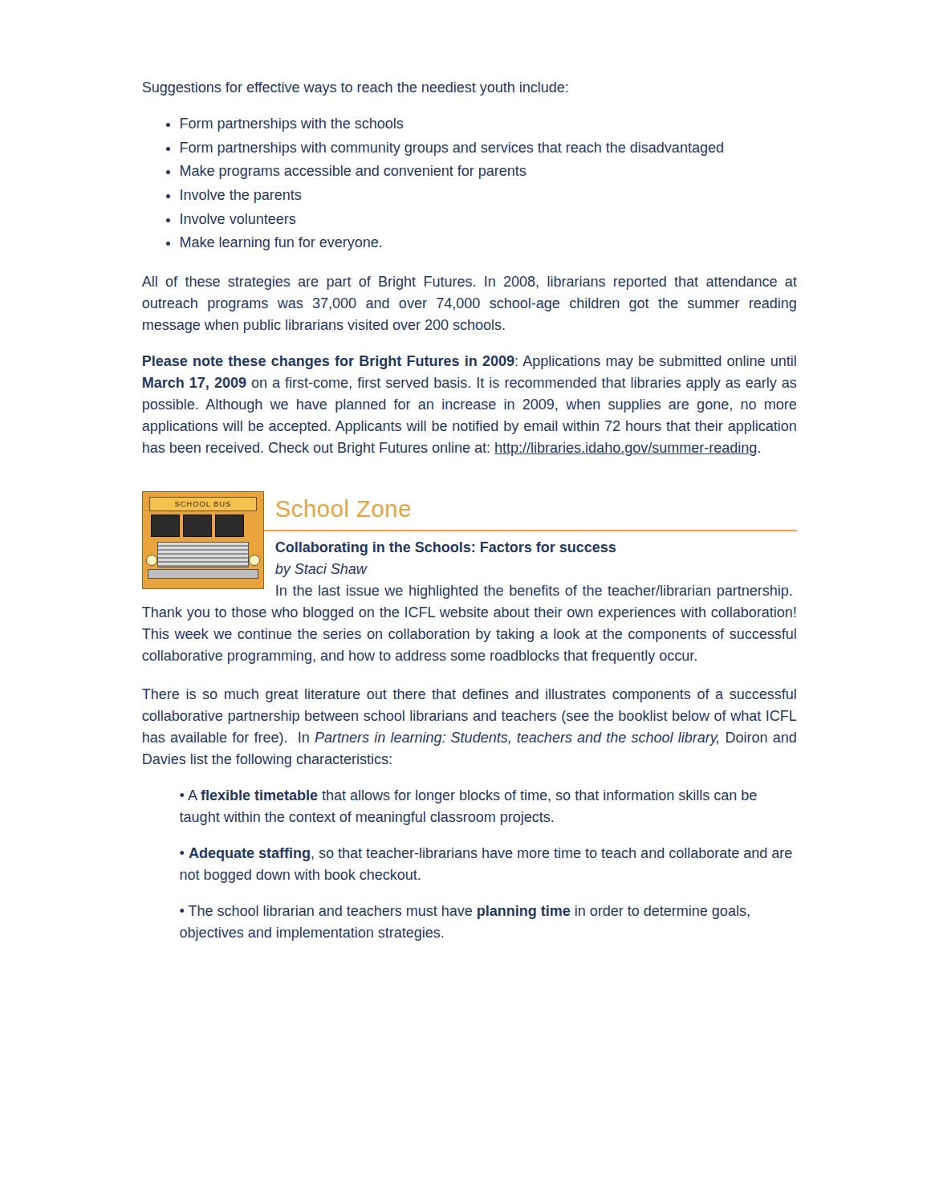Suggestions for effective ways to reach the neediest youth include:
Form partnerships with the schools
Form partnerships with community groups and services that reach the disadvantaged
Make programs accessible and convenient for parents
Involve the parents
Involve volunteers
Make learning fun for everyone.
All of these strategies are part of Bright Futures. In 2008, librarians reported that attendance at outreach programs was 37,000 and over 74,000 school-age children got the summer reading message when public librarians visited over 200 schools.
Please note these changes for Bright Futures in 2009: Applications may be submitted online until March 17, 2009 on a first-come, first served basis. It is recommended that libraries apply as early as possible. Although we have planned for an increase in 2009, when supplies are gone, no more applications will be accepted. Applicants will be notified by email within 72 hours that their application has been received. Check out Bright Futures online at: http://libraries.idaho.gov/summer-reading.
SCHOOL BUS
School Zone
Collaborating in the Schools: Factors for success
by Staci Shaw
In the last issue we highlighted the benefits of the teacher/librarian partnership. Thank you to those who blogged on the ICFL website about their own experiences with collaboration! This week we continue the series on collaboration by taking a look at the components of successful collaborative programming, and how to address some roadblocks that frequently occur.
There is so much great literature out there that defines and illustrates components of a successful collaborative partnership between school librarians and teachers (see the booklist below of what ICFL has available for free). In Partners in learning: Students, teachers and the school library, Doiron and Davies list the following characteristics:
• A flexible timetable that allows for longer blocks of time, so that information skills can be taught within the context of meaningful classroom projects.
• Adequate staffing, so that teacher-librarians have more time to teach and collaborate and are not bogged down with book checkout.
• The school librarian and teachers must have planning time in order to determine goals, objectives and implementation strategies.